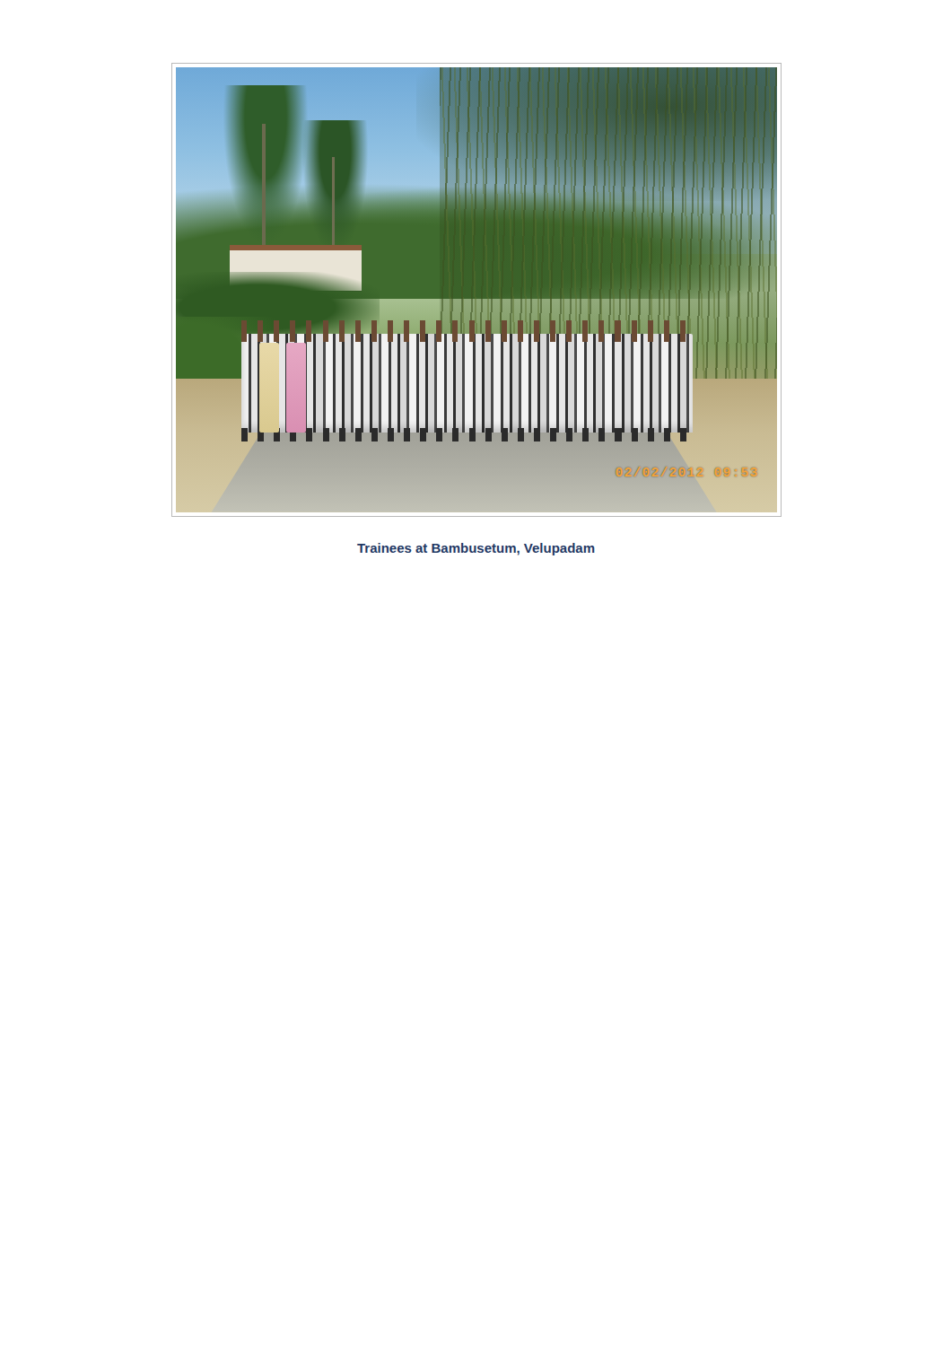02/02/2012 09:53
Trainees at Bambusetum, Velupadam